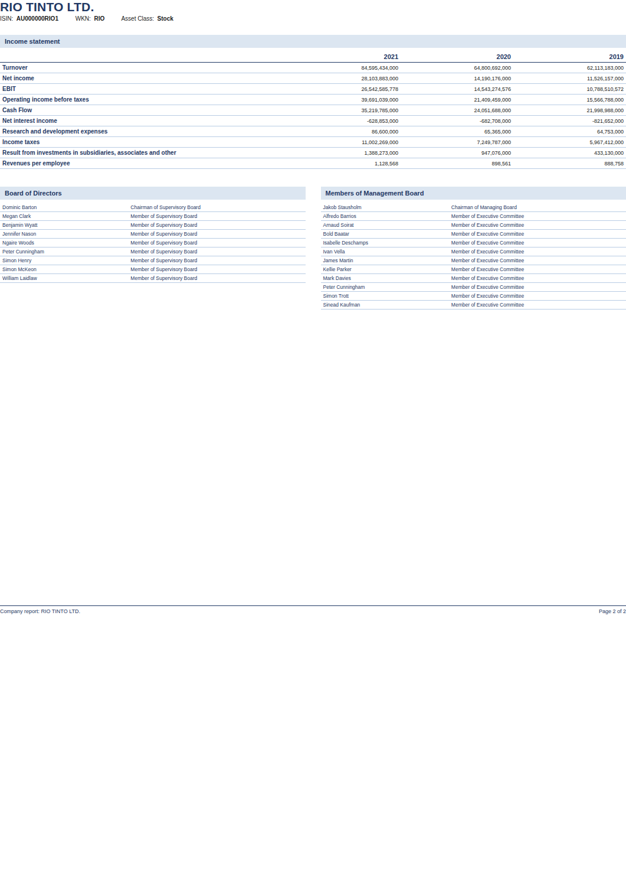RIO TINTO LTD.
ISIN: AU000000RIO1 WKN: RIO Asset Class: Stock
Income statement
| | 2021 | 2020 | 2019 |
| --- | --- | --- | --- |
| Turnover | 84,595,434,000 | 64,800,692,000 | 62,113,183,000 |
| Net income | 28,103,883,000 | 14,190,176,000 | 11,526,157,000 |
| EBIT | 26,542,585,778 | 14,543,274,576 | 10,788,510,572 |
| Operating income before taxes | 39,691,039,000 | 21,409,459,000 | 15,566,788,000 |
| Cash Flow | 35,219,785,000 | 24,051,688,000 | 21,998,988,000 |
| Net interest income | -628,853,000 | -682,708,000 | -821,652,000 |
| Research and development expenses | 86,600,000 | 65,365,000 | 64,753,000 |
| Income taxes | 11,002,269,000 | 7,249,787,000 | 5,967,412,000 |
| Result from investments in subsidiaries, associates and other | 1,388,273,000 | 947,076,000 | 433,130,000 |
| Revenues per employee | 1,128,568 | 898,561 | 888,758 |
Board of Directors
| Dominic Barton | Chairman of Supervisory Board |
| Megan Clark | Member of Supervisory Board |
| Benjamin Wyatt | Member of Supervisory Board |
| Jennifer Nason | Member of Supervisory Board |
| Ngaire Woods | Member of Supervisory Board |
| Peter Cunningham | Member of Supervisory Board |
| Simon Henry | Member of Supervisory Board |
| Simon McKeon | Member of Supervisory Board |
| William Laidlaw | Member of Supervisory Board |
Members of Management Board
| Jakob Stausholm | Chairman of Managing Board |
| Alfredo Barrios | Member of Executive Committee |
| Arnaud Soirat | Member of Executive Committee |
| Bold Baatar | Member of Executive Committee |
| Isabelle Deschamps | Member of Executive Committee |
| Ivan Vella | Member of Executive Committee |
| James Martin | Member of Executive Committee |
| Kellie Parker | Member of Executive Committee |
| Mark Davies | Member of Executive Committee |
| Peter Cunningham | Member of Executive Committee |
| Simon Trott | Member of Executive Committee |
| Sinead Kaufman | Member of Executive Committee |
Company report: RIO TINTO LTD.
Page 2 of 2